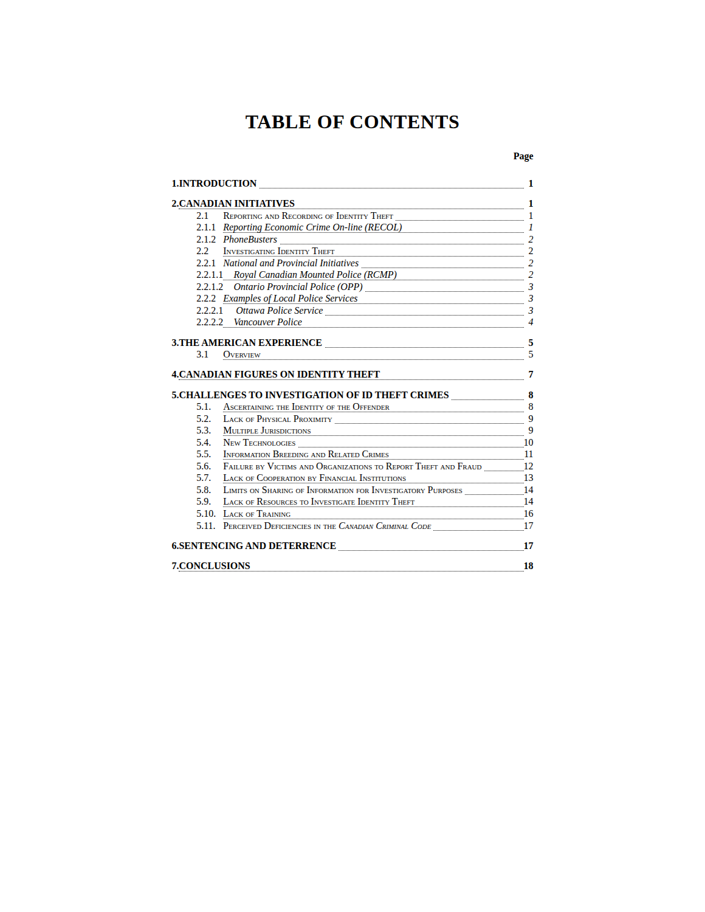TABLE OF CONTENTS
Page
| 1. | INTRODUCTION | 1 |
| 2. | CANADIAN INITIATIVES | 1 |
| | 2.1 | Reporting and Recording of Identity Theft | 1 |
| | 2.1.1 | Reporting Economic Crime On-line (RECOL) | 1 |
| | 2.1.2 | PhoneBusters | 2 |
| | 2.2 | Investigating Identity Theft | 2 |
| | 2.2.1 | National and Provincial Initiatives | 2 |
| | 2.2.1.1 | Royal Canadian Mounted Police (RCMP) | 2 |
| | 2.2.1.2 | Ontario Provincial Police (OPP) | 3 |
| | 2.2.2 | Examples of Local Police Services | 3 |
| | 2.2.2.1 | Ottawa Police Service | 3 |
| | 2.2.2.2 | Vancouver Police | 4 |
| 3. | THE AMERICAN EXPERIENCE | 5 |
| | 3.1 | Overview | 5 |
| 4. | CANADIAN FIGURES ON IDENTITY THEFT | 7 |
| 5. | CHALLENGES TO INVESTIGATION OF ID THEFT CRIMES | 8 |
| | 5.1. | Ascertaining the Identity of the Offender | 8 |
| | 5.2. | Lack of Physical Proximity | 9 |
| | 5.3. | Multiple Jurisdictions | 9 |
| | 5.4. | New Technologies | 10 |
| | 5.5. | Information Breeding and Related Crimes | 11 |
| | 5.6. | Failure by Victims and Organizations to Report Theft and Fraud | 12 |
| | 5.7. | Lack of Cooperation by Financial Institutions | 13 |
| | 5.8. | Limits on Sharing of Information for Investigatory Purposes | 14 |
| | 5.9. | Lack of Resources to Investigate Identity Theft | 14 |
| | 5.10. | Lack of Training | 16 |
| | 5.11. | Perceived Deficiencies in the Canadian Criminal Code | 17 |
| 6. | SENTENCING AND DETERRENCE | 17 |
| 7. | CONCLUSIONS | 18 |